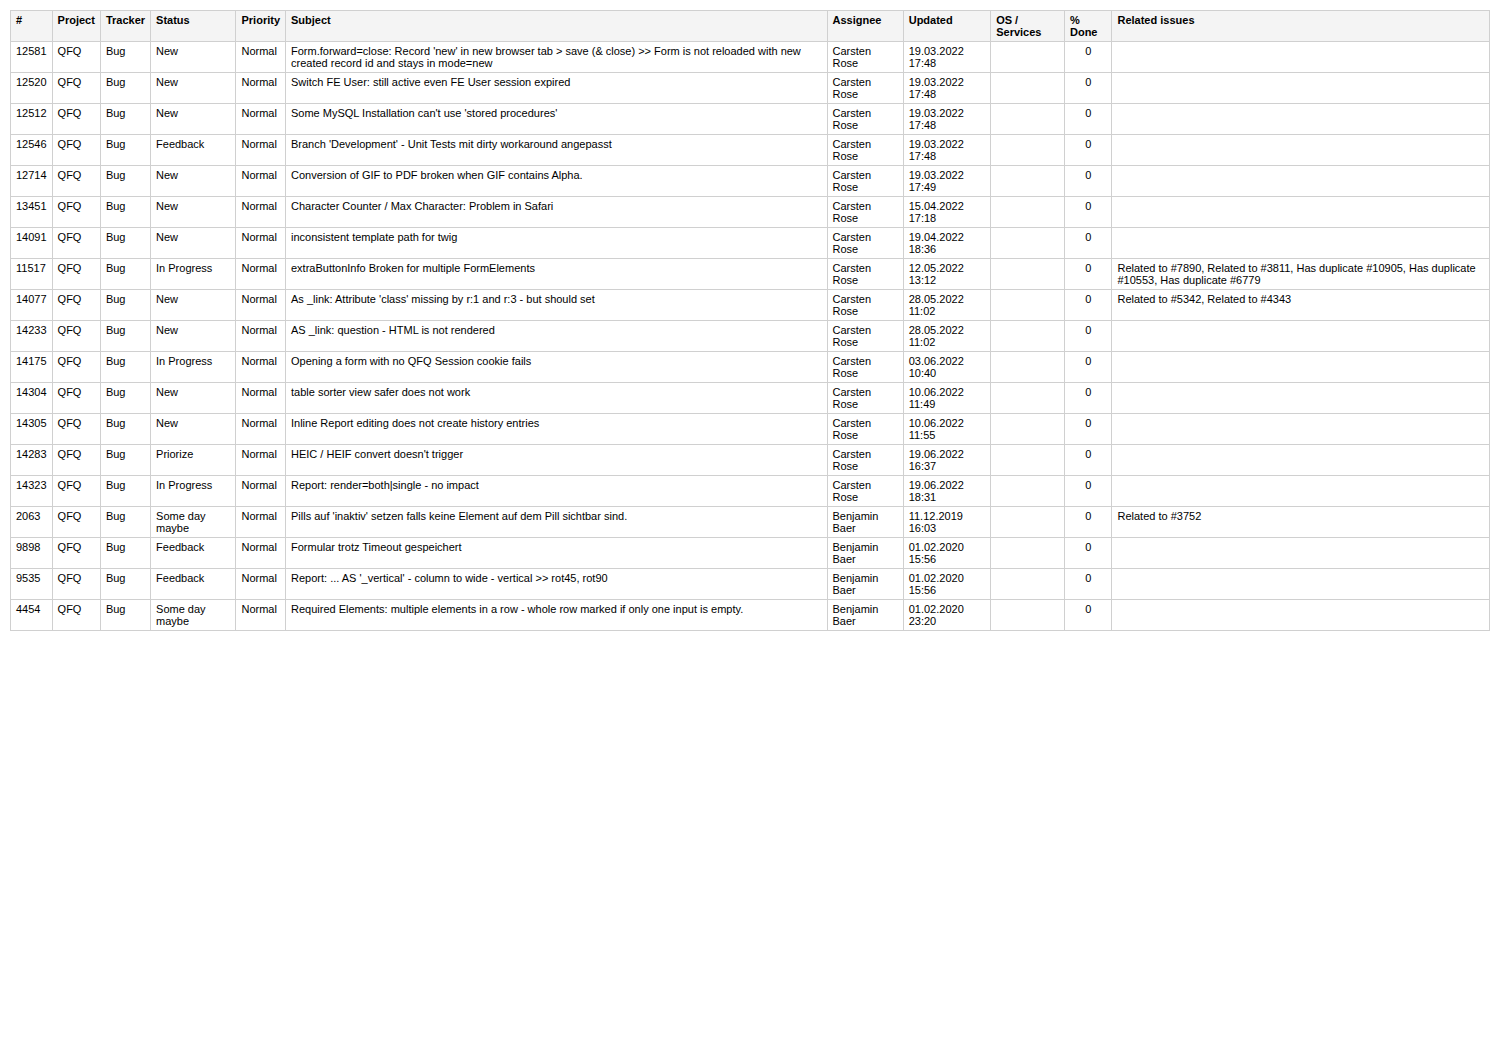| # | Project | Tracker | Status | Priority | Subject | Assignee | Updated | OS / Services | % Done | Related issues |
| --- | --- | --- | --- | --- | --- | --- | --- | --- | --- | --- |
| 12581 | QFQ | Bug | New | Normal | Form.forward=close: Record 'new' in new browser tab > save (& close) >> Form is not reloaded with new created record id and stays in mode=new | Carsten Rose | 19.03.2022 17:48 | | 0 | |
| 12520 | QFQ | Bug | New | Normal | Switch FE User: still active even FE User session expired | Carsten Rose | 19.03.2022 17:48 | | 0 | |
| 12512 | QFQ | Bug | New | Normal | Some MySQL Installation can't use 'stored procedures' | Carsten Rose | 19.03.2022 17:48 | | 0 | |
| 12546 | QFQ | Bug | Feedback | Normal | Branch 'Development' - Unit Tests mit dirty workaround angepasst | Carsten Rose | 19.03.2022 17:48 | | 0 | |
| 12714 | QFQ | Bug | New | Normal | Conversion of GIF to PDF broken when GIF contains Alpha. | Carsten Rose | 19.03.2022 17:49 | | 0 | |
| 13451 | QFQ | Bug | New | Normal | Character Counter / Max Character: Problem in Safari | Carsten Rose | 15.04.2022 17:18 | | 0 | |
| 14091 | QFQ | Bug | New | Normal | inconsistent template path for twig | Carsten Rose | 19.04.2022 18:36 | | 0 | |
| 11517 | QFQ | Bug | In Progress | Normal | extraButtonInfo Broken for multiple FormElements | Carsten Rose | 12.05.2022 13:12 | | 0 | Related to #7890, Related to #3811, Has duplicate #10905, Has duplicate #10553, Has duplicate #6779 |
| 14077 | QFQ | Bug | New | Normal | As _link: Attribute 'class' missing by r:1 and r:3 - but should set | Carsten Rose | 28.05.2022 11:02 | | 0 | Related to #5342, Related to #4343 |
| 14233 | QFQ | Bug | New | Normal | AS _link: question - HTML is not rendered | Carsten Rose | 28.05.2022 11:02 | | 0 | |
| 14175 | QFQ | Bug | In Progress | Normal | Opening a form with no QFQ Session cookie fails | Carsten Rose | 03.06.2022 10:40 | | 0 | |
| 14304 | QFQ | Bug | New | Normal | table sorter view safer does not work | Carsten Rose | 10.06.2022 11:49 | | 0 | |
| 14305 | QFQ | Bug | New | Normal | Inline Report editing does not create history entries | Carsten Rose | 10.06.2022 11:55 | | 0 | |
| 14283 | QFQ | Bug | Priorize | Normal | HEIC / HEIF convert doesn't trigger | Carsten Rose | 19.06.2022 16:37 | | 0 | |
| 14323 | QFQ | Bug | In Progress | Normal | Report: render=both/single - no impact | Carsten Rose | 19.06.2022 18:31 | | 0 | |
| 2063 | QFQ | Bug | Some day maybe | Normal | Pills auf 'inaktiv' setzen falls keine Element auf dem Pill sichtbar sind. | Benjamin Baer | 11.12.2019 16:03 | | 0 | Related to #3752 |
| 9898 | QFQ | Bug | Feedback | Normal | Formular trotz Timeout gespeichert | Benjamin Baer | 01.02.2020 15:56 | | 0 | |
| 9535 | QFQ | Bug | Feedback | Normal | Report: ... AS '_vertical' - column to wide - vertical >> rot45, rot90 | Benjamin Baer | 01.02.2020 15:56 | | 0 | |
| 4454 | QFQ | Bug | Some day maybe | Normal | Required Elements: multiple elements in a row - whole row marked if only one input is empty. | Benjamin Baer | 01.02.2020 23:20 | | 0 | |